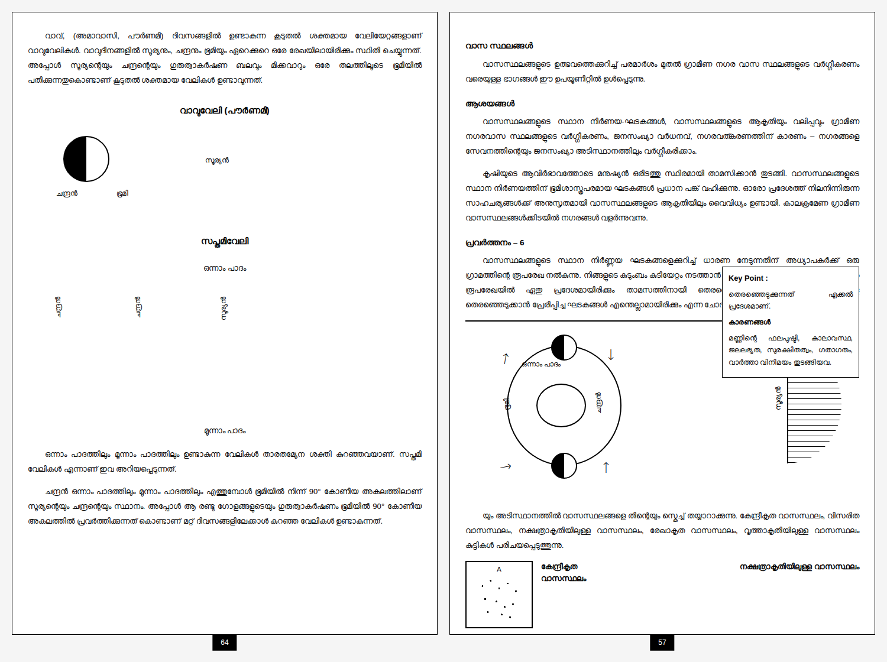വാവ്, (അമാവാസി, പൗർണമി) ദിവസങ്ങളിൽ ഉണ്ടാകുന്ന കൂടുതൽ ശക്തമായ വേലിയേറ്റങ്ങളാണ് വാവുവേലികൾ. വാവുദിനങ്ങളിൽ സൂര്യനും, ചന്ദ്രനും ഭൂമിയും ഏറെക്കുറെ ഒരേ രേഖയിലായിരിക്കും സ്ഥിതി ചെയ്യുന്നത്. അപ്പോൾ സൂര്യന്റെയും ചന്ദ്രന്റെയും ഗുരുത്വാകർഷണ ബലവും മിക്കവാറും ഒരേ തലത്തിലൂടെ ഭൂമിയിൽ പതിക്കുന്നതുകൊണ്ടാണ് കൂടുതൽ ശക്തമായ വേലികൾ ഉണ്ടാവുന്നത്.
വാവുവേലി (പൗർണമി)
ചന്ദ്രൻ ഭൂമി സൂര്യൻ
സപ്തമിവേലി
ഒന്നാം പാദം
ചന്ദ്രൻ ചന്ദ്രൻ സൂര്യൻ
മൂന്നാം പാദം
ഒന്നാം പാദത്തിലും മൂന്നാം പാദത്തിലും ഉണ്ടാകുന്ന വേലികൾ താരതമ്യേന ശക്തി കുറഞ്ഞവയാണ്. സപ്തമി വേലികൾ എന്നാണ് ഇവ അറിയപ്പെടുന്നത്.
ചന്ദ്രൻ ഒന്നാം പാദത്തിലും മൂന്നാം പാദത്തിലും എത്തുമ്പോൾ ഭൂമിയിൽ നിന്ന് 90° കോണീയ അകലത്തിലാണ് സൂര്യന്റെയും ചന്ദ്രന്റെയും സ്ഥാനം. അപ്പോൾ ആ രണ്ടു ഗോളങ്ങളുടെയും ഗുരുത്വാകർഷണം ഭൂമിയിൽ 90° കോണീയ അകലത്തിൽ പ്രവർത്തിക്കുന്നത് കൊണ്ടാണ് മറ്റ് ദിവസങ്ങളിലേക്കാൾ കുറഞ്ഞ വേലികൾ ഉണ്ടാകുന്നത്.
64
വാസ സ്ഥലങ്ങൾ
വാസസ്ഥലങ്ങളുടെ ഉത്ഭവത്തെക്കുറിച്ച് പരമാർശം മുതൽ ഗ്രാമീണ നഗര വാസ സ്ഥലങ്ങളുടെ വർഗ്ഗീകരണം വരെയുള്ള ഭാഗങ്ങൾ ഈ ഉപയൂണിറ്റിൽ ഉൾപ്പെടുന്നു.
ആശയങ്ങൾ
വാസസ്ഥലങ്ങളുടെ സ്ഥാന നിർണയ-ഘടകങ്ങൾ, വാസസ്ഥലങ്ങളുടെ ആകൃതിയും വലിപ്പവും ഗ്രാമീണ നഗരവാസ സ്ഥലങ്ങളുടെ വർഗ്ഗീകരണം, ജനസംഖ്യാ വർധനവ്, നഗരവത്കരണത്തിന് കാരണം – നഗരങ്ങളെ സേവനത്തിന്റെയും ജനസംഖ്യാ അടിസ്ഥാനത്തിലും വർഗ്ഗീകരിക്കാം.
കൃഷിയുടെ ആവിർഭാവത്തോടെ മനുഷ്യൻ ഒരിടത്തു സ്ഥിരമായി താമസിക്കാൻ തുടങ്ങി. വാസസ്ഥലങ്ങളുടെ സ്ഥാന നിർണയത്തിന് ഭൂമിശാസ്ത്രപരമായ ഘടകങ്ങൾ പ്രധാന പങ്ക് വഹിക്കുന്നു. ഓരോ പ്രദേശത്ത് നിലനിന്നിരുന്ന സാഹചര്യങ്ങൾക്ക് അനുസൃതമായി വാസസ്ഥലങ്ങളുടെ ആകൃതിയിലും വൈവിധ്യം ഉണ്ടായി. കാലക്രമേണ ഗ്രാമീണ വാസസ്ഥലങ്ങൾക്കിടയിൽ നഗരങ്ങൾ വളർന്നുവന്നു.
പ്രവർത്തനം – 6
വാസസ്ഥലങ്ങളുടെ സ്ഥാന നിർണ്ണയ ഘടകങ്ങളെക്കുറിച്ച് ധാരണ നേടുന്നതിന് അധ്യാപകർക്ക് ഒരു ഗ്രാമത്തിന്റെ രൂപരേഖ നൽകുന്നു. നിങ്ങളുടെ കുടുംബം കുടിയേറ്റം നടത്താൻ തീരുമാനിച്ചു എന്ന് സങ്കല്പിക്കുക. എങ്കിൽ രൂപരേഖയിൽ ഏതു പ്രദേശമായിരിക്കും താമസത്തിനായി തെരഞ്ഞെടുക്കുക, ആ സ്ഥലം നിങ്ങളെ തെരഞ്ഞെടുക്കാൻ പ്രേരിപ്പിച്ച ഘടകങ്ങൾ എന്തെല്ലാമായിരിക്കും എന്ന ചോദ്യം കുട്ടികൾക്ക് നൽ
ഒന്നാം പാദം ഭൂമി ചന്ദ്രൻ
സൂര്യൻ ↗ ↙ ↗ ↘
Key Point :
തെരഞ്ഞെടുക്കുന്നത് എക്കൽ പ്രദേശമാണ്.
കാരണങ്ങൾ
മണ്ണിന്റെ ഫലപുഷ്ടി, കാലാവസ്ഥ, ജലലഭ്യത, സുരക്ഷിതത്വം, ഗതാഗതം, വാർത്താ വിനിമയം തുടങ്ങിയവ.
യും അടിസ്ഥാനത്തിൽ വാസസ്ഥലങ്ങളെ തിന്റെയും സ്കെച്ച് തയ്യാറാക്കുന്നു. കേന്ദ്രീകൃത വാസസ്ഥലം, വിസരിത വാസസ്ഥലം, നക്ഷത്രാകൃതിയിലുള്ള വാസസ്ഥലം, രേഖാകൃത വാസസ്ഥലം, വൃത്താകൃതിയിലുള്ള വാസസ്ഥലം കുട്ടികൾ പരിചയപ്പെടുത്തുന്നു.
കേന്ദ്രീകൃത
വാസസ്ഥലം
നക്ഷത്രാകൃതിയിലുള്ള വാസസ്ഥലം
57